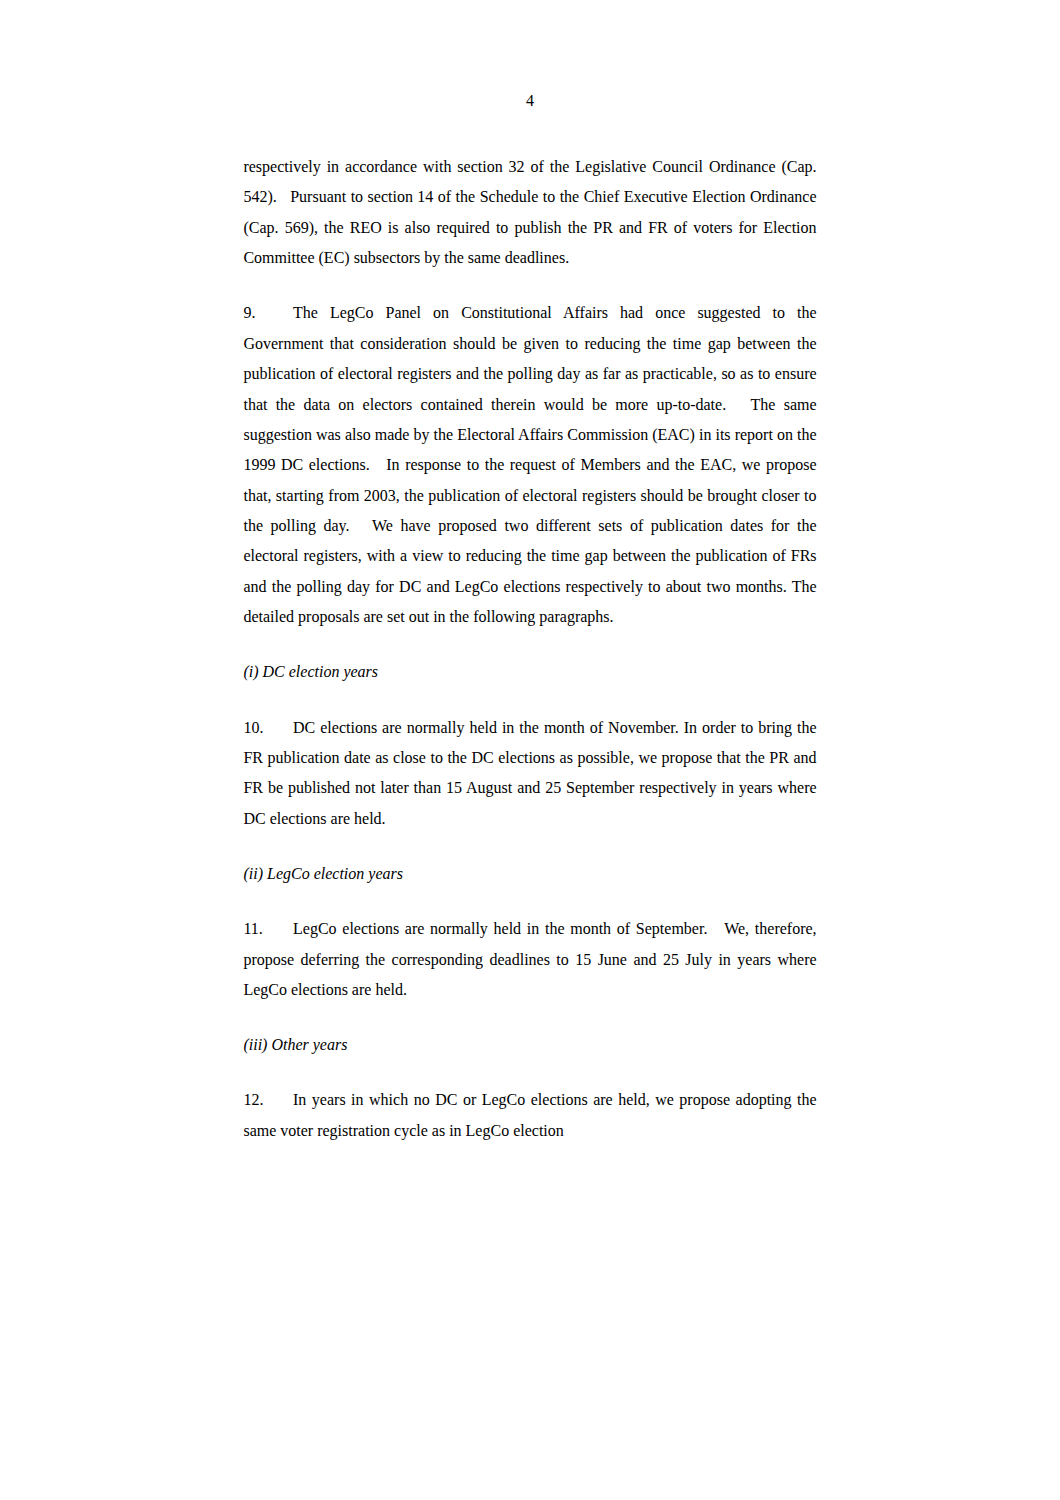4
respectively in accordance with section 32 of the Legislative Council Ordinance (Cap. 542). Pursuant to section 14 of the Schedule to the Chief Executive Election Ordinance (Cap. 569), the REO is also required to publish the PR and FR of voters for Election Committee (EC) subsectors by the same deadlines.
9. The LegCo Panel on Constitutional Affairs had once suggested to the Government that consideration should be given to reducing the time gap between the publication of electoral registers and the polling day as far as practicable, so as to ensure that the data on electors contained therein would be more up-to-date. The same suggestion was also made by the Electoral Affairs Commission (EAC) in its report on the 1999 DC elections. In response to the request of Members and the EAC, we propose that, starting from 2003, the publication of electoral registers should be brought closer to the polling day. We have proposed two different sets of publication dates for the electoral registers, with a view to reducing the time gap between the publication of FRs and the polling day for DC and LegCo elections respectively to about two months. The detailed proposals are set out in the following paragraphs.
(i) DC election years
10. DC elections are normally held in the month of November. In order to bring the FR publication date as close to the DC elections as possible, we propose that the PR and FR be published not later than 15 August and 25 September respectively in years where DC elections are held.
(ii) LegCo election years
11. LegCo elections are normally held in the month of September. We, therefore, propose deferring the corresponding deadlines to 15 June and 25 July in years where LegCo elections are held.
(iii) Other years
12. In years in which no DC or LegCo elections are held, we propose adopting the same voter registration cycle as in LegCo election